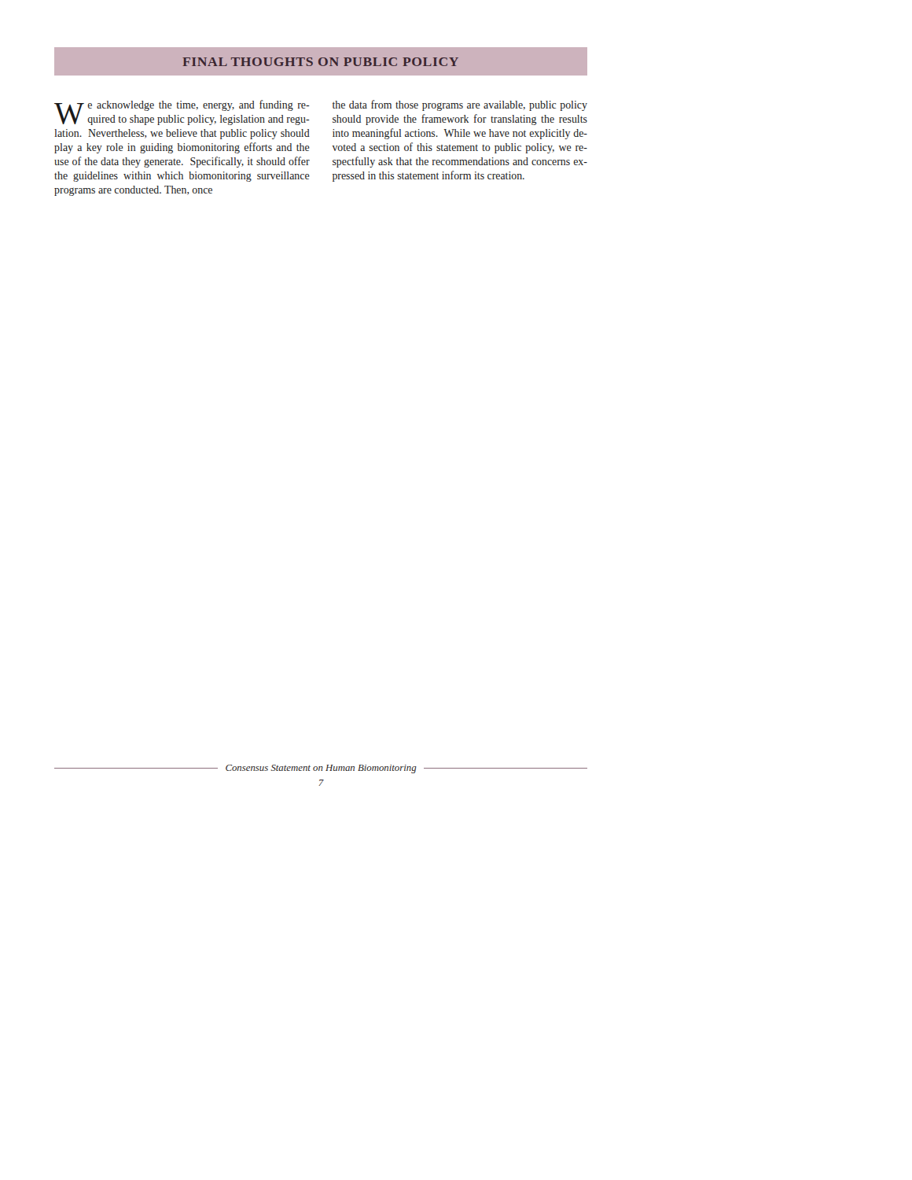Final Thoughts on Public Policy
We acknowledge the time, energy, and funding required to shape public policy, legislation and regulation. Nevertheless, we believe that public policy should play a key role in guiding biomonitoring efforts and the use of the data they generate. Specifically, it should offer the guidelines within which biomonitoring surveillance programs are conducted. Then, once
the data from those programs are available, public policy should provide the framework for translating the results into meaningful actions. While we have not explicitly devoted a section of this statement to public policy, we respectfully ask that the recommendations and concerns expressed in this statement inform its creation.
Consensus Statement on Human Biomonitoring
7